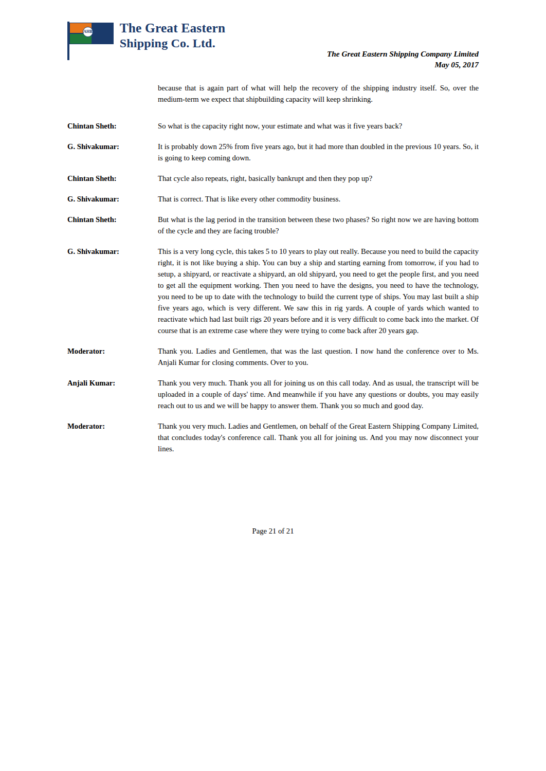AHB The Great Eastern
Shipping Co. Ltd.
The Great Eastern Shipping Company Limited
May 05, 2017
because that is again part of what will help the recovery of the shipping industry itself. So, over the medium-term we expect that shipbuilding capacity will keep shrinking.
| Chintan Sheth: | So what is the capacity right now, your estimate and what was it five years back? |
| G. Shivakumar: | It is probably down 25% from five years ago, but it had more than doubled in the previous 10 years. So, it is going to keep coming down. |
| Chintan Sheth: | That cycle also repeats, right, basically bankrupt and then they pop up? |
| G. Shivakumar: | That is correct. That is like every other commodity business. |
| Chintan Sheth: | But what is the lag period in the transition between these two phases? So right now we are having bottom of the cycle and they are facing trouble? |
| G. Shivakumar: | This is a very long cycle, this takes 5 to 10 years to play out really. Because you need to build the capacity right, it is not like buying a ship. You can buy a ship and starting earning from tomorrow, if you had to setup, a shipyard, or reactivate a shipyard, an old shipyard, you need to get the people first, and you need to get all the equipment working. Then you need to have the designs, you need to have the technology, you need to be up to date with the technology to build the current type of ships. You may last built a ship five years ago, which is very different. We saw this in rig yards. A couple of yards which wanted to reactivate which had last built rigs 20 years before and it is very difficult to come back into the market. Of course that is an extreme case where they were trying to come back after 20 years gap. |
| Moderator: | Thank you. Ladies and Gentlemen, that was the last question. I now hand the conference over to Ms. Anjali Kumar for closing comments. Over to you. |
| Anjali Kumar: | Thank you very much. Thank you all for joining us on this call today. And as usual, the transcript will be uploaded in a couple of days' time. And meanwhile if you have any questions or doubts, you may easily reach out to us and we will be happy to answer them. Thank you so much and good day. |
| Moderator: | Thank you very much. Ladies and Gentlemen, on behalf of the Great Eastern Shipping Company Limited, that concludes today's conference call. Thank you all for joining us. And you may now disconnect your lines. |
Page 21 of 21